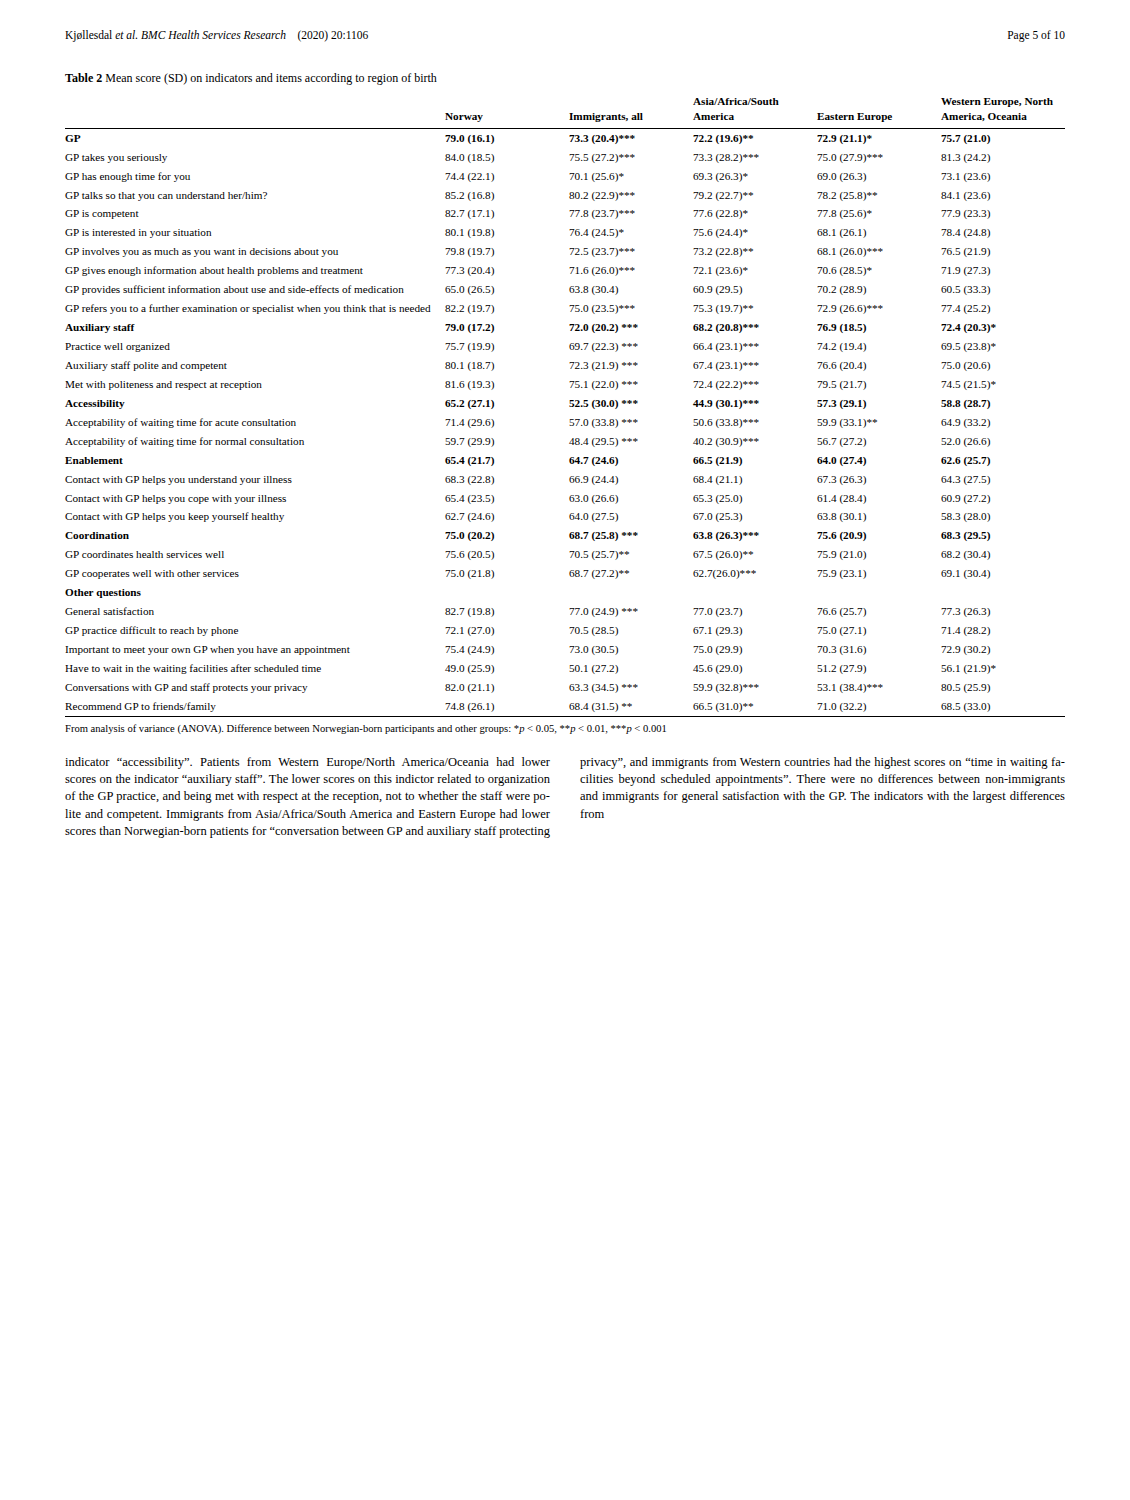Kjøllesdal et al. BMC Health Services Research (2020) 20:1106 Page 5 of 10
Table 2 Mean score (SD) on indicators and items according to region of birth
| | Norway | Immigrants, all | Asia/Africa/South America | Eastern Europe | Western Europe, North America, Oceania |
| --- | --- | --- | --- | --- | --- |
| GP | 79.0 (16.1) | 73.3 (20.4)*** | 72.2 (19.6)** | 72.9 (21.1)* | 75.7 (21.0) |
| GP takes you seriously | 84.0 (18.5) | 75.5 (27.2)*** | 73.3 (28.2)*** | 75.0 (27.9)*** | 81.3 (24.2) |
| GP has enough time for you | 74.4 (22.1) | 70.1 (25.6)* | 69.3 (26.3)* | 69.0 (26.3) | 73.1 (23.6) |
| GP talks so that you can understand her/him? | 85.2 (16.8) | 80.2 (22.9)*** | 79.2 (22.7)** | 78.2 (25.8)** | 84.1 (23.6) |
| GP is competent | 82.7 (17.1) | 77.8 (23.7)*** | 77.6 (22.8)* | 77.8 (25.6)* | 77.9 (23.3) |
| GP is interested in your situation | 80.1 (19.8) | 76.4 (24.5)* | 75.6 (24.4)* | 68.1 (26.1) | 78.4 (24.8) |
| GP involves you as much as you want in decisions about you | 79.8 (19.7) | 72.5 (23.7)*** | 73.2 (22.8)** | 68.1 (26.0)*** | 76.5 (21.9) |
| GP gives enough information about health problems and treatment | 77.3 (20.4) | 71.6 (26.0)*** | 72.1 (23.6)* | 70.6 (28.5)* | 71.9 (27.3) |
| GP provides sufficient information about use and side-effects of medication | 65.0 (26.5) | 63.8 (30.4) | 60.9 (29.5) | 70.2 (28.9) | 60.5 (33.3) |
| GP refers you to a further examination or specialist when you think that is needed | 82.2 (19.7) | 75.0 (23.5)*** | 75.3 (19.7)** | 72.9 (26.6)*** | 77.4 (25.2) |
| Auxiliary staff | 79.0 (17.2) | 72.0 (20.2) *** | 68.2 (20.8)*** | 76.9 (18.5) | 72.4 (20.3)* |
| Practice well organized | 75.7 (19.9) | 69.7 (22.3) *** | 66.4 (23.1)*** | 74.2 (19.4) | 69.5 (23.8)* |
| Auxiliary staff polite and competent | 80.1 (18.7) | 72.3 (21.9) *** | 67.4 (23.1)*** | 76.6 (20.4) | 75.0 (20.6) |
| Met with politeness and respect at reception | 81.6 (19.3) | 75.1 (22.0) *** | 72.4 (22.2)*** | 79.5 (21.7) | 74.5 (21.5)* |
| Accessibility | 65.2 (27.1) | 52.5 (30.0) *** | 44.9 (30.1)*** | 57.3 (29.1) | 58.8 (28.7) |
| Acceptability of waiting time for acute consultation | 71.4 (29.6) | 57.0 (33.8) *** | 50.6 (33.8)*** | 59.9 (33.1)** | 64.9 (33.2) |
| Acceptability of waiting time for normal consultation | 59.7 (29.9) | 48.4 (29.5) *** | 40.2 (30.9)*** | 56.7 (27.2) | 52.0 (26.6) |
| Enablement | 65.4 (21.7) | 64.7 (24.6) | 66.5 (21.9) | 64.0 (27.4) | 62.6 (25.7) |
| Contact with GP helps you understand your illness | 68.3 (22.8) | 66.9 (24.4) | 68.4 (21.1) | 67.3 (26.3) | 64.3 (27.5) |
| Contact with GP helps you cope with your illness | 65.4 (23.5) | 63.0 (26.6) | 65.3 (25.0) | 61.4 (28.4) | 60.9 (27.2) |
| Contact with GP helps you keep yourself healthy | 62.7 (24.6) | 64.0 (27.5) | 67.0 (25.3) | 63.8 (30.1) | 58.3 (28.0) |
| Coordination | 75.0 (20.2) | 68.7 (25.8) *** | 63.8 (26.3)*** | 75.6 (20.9) | 68.3 (29.5) |
| GP coordinates health services well | 75.6 (20.5) | 70.5 (25.7)** | 67.5 (26.0)** | 75.9 (21.0) | 68.2 (30.4) |
| GP cooperates well with other services | 75.0 (21.8) | 68.7 (27.2)** | 62.7(26.0)*** | 75.9 (23.1) | 69.1 (30.4) |
| Other questions | | | | | |
| General satisfaction | 82.7 (19.8) | 77.0 (24.9) *** | 77.0 (23.7) | 76.6 (25.7) | 77.3 (26.3) |
| GP practice difficult to reach by phone | 72.1 (27.0) | 70.5 (28.5) | 67.1 (29.3) | 75.0 (27.1) | 71.4 (28.2) |
| Important to meet your own GP when you have an appointment | 75.4 (24.9) | 73.0 (30.5) | 75.0 (29.9) | 70.3 (31.6) | 72.9 (30.2) |
| Have to wait in the waiting facilities after scheduled time | 49.0 (25.9) | 50.1 (27.2) | 45.6 (29.0) | 51.2 (27.9) | 56.1 (21.9)* |
| Conversations with GP and staff protects your privacy | 82.0 (21.1) | 63.3 (34.5) *** | 59.9 (32.8)*** | 53.1 (38.4)*** | 80.5 (25.9) |
| Recommend GP to friends/family | 74.8 (26.1) | 68.4 (31.5) ** | 66.5 (31.0)** | 71.0 (32.2) | 68.5 (33.0) |
From analysis of variance (ANOVA). Difference between Norwegian-born participants and other groups: *p < 0.05, **p < 0.01, ***p < 0.001
indicator “accessibility”. Patients from Western Europe/North America/Oceania had lower scores on the indicator “auxiliary staff”. The lower scores on this indictor related to organization of the GP practice, and being met with respect at the reception, not to whether the staff were polite and competent. Immigrants from Asia/Africa/South America and Eastern Europe had lower scores than Norwegian-born patients for “conversation between GP and auxiliary staff protecting privacy”, and immigrants from Western countries had the highest scores on “time in waiting facilities beyond scheduled appointments”. There were no differences between non-immigrants and immigrants for general satisfaction with the GP. The indicators with the largest differences from